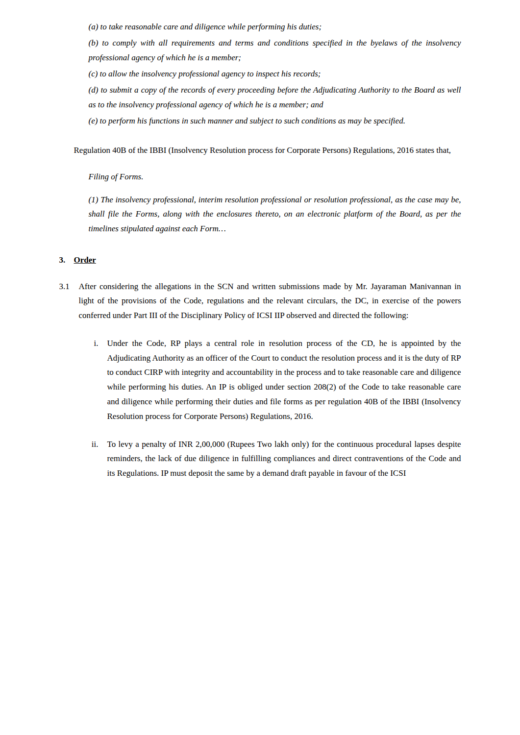(a) to take reasonable care and diligence while performing his duties;
(b) to comply with all requirements and terms and conditions specified in the byelaws of the insolvency professional agency of which he is a member;
(c) to allow the insolvency professional agency to inspect his records;
(d) to submit a copy of the records of every proceeding before the Adjudicating Authority to the Board as well as to the insolvency professional agency of which he is a member; and
(e) to perform his functions in such manner and subject to such conditions as may be specified.
Regulation 40B of the IBBI (Insolvency Resolution process for Corporate Persons) Regulations, 2016 states that,
Filing of Forms.
(1) The insolvency professional, interim resolution professional or resolution professional, as the case may be, shall file the Forms, along with the enclosures thereto, on an electronic platform of the Board, as per the timelines stipulated against each Form…
3. Order
3.1
After considering the allegations in the SCN and written submissions made by Mr. Jayaraman Manivannan in light of the provisions of the Code, regulations and the relevant circulars, the DC, in exercise of the powers conferred under Part III of the Disciplinary Policy of ICSI IIP observed and directed the following:
Under the Code, RP plays a central role in resolution process of the CD, he is appointed by the Adjudicating Authority as an officer of the Court to conduct the resolution process and it is the duty of RP to conduct CIRP with integrity and accountability in the process and to take reasonable care and diligence while performing his duties. An IP is obliged under section 208(2) of the Code to take reasonable care and diligence while performing their duties and file forms as per regulation 40B of the IBBI (Insolvency Resolution process for Corporate Persons) Regulations, 2016.
To levy a penalty of INR 2,00,000 (Rupees Two lakh only) for the continuous procedural lapses despite reminders, the lack of due diligence in fulfilling compliances and direct contraventions of the Code and its Regulations. IP must deposit the same by a demand draft payable in favour of the ICSI